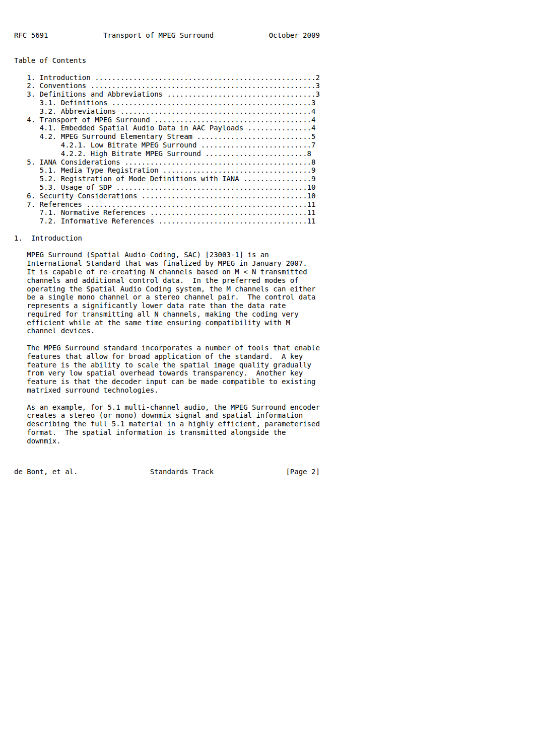RFC 5691 Transport of MPEG Surround October 2009
Table of Contents 1. Introduction ....................................................2 2. Conventions .....................................................3 3. Definitions and Abbreviations ...................................3 3.1. Definitions ...............................................3 3.2. Abbreviations .............................................4 4. Transport of MPEG Surround .....................................4 4.1. Embedded Spatial Audio Data in AAC Payloads ...............4 4.2. MPEG Surround Elementary Stream ...........................5 4.2.1. Low Bitrate MPEG Surround ..........................7 4.2.2. High Bitrate MPEG Surround ........................8 5. IANA Considerations ............................................8 5.1. Media Type Registration ...................................9 5.2. Registration of Mode Definitions with IANA ................9 5.3. Usage of SDP .............................................10 6. Security Considerations .......................................10 7. References ....................................................11 7.1. Normative References .....................................11 7.2. Informative References ...................................11
1. Introduction
MPEG Surround (Spatial Audio Coding, SAC) [23003-1] is an International Standard that was finalized by MPEG in January 2007. It is capable of re-creating N channels based on M < N transmitted channels and additional control data. In the preferred modes of operating the Spatial Audio Coding system, the M channels can either be a single mono channel or a stereo channel pair. The control data represents a significantly lower data rate than the data rate required for transmitting all N channels, making the coding very efficient while at the same time ensuring compatibility with M channel devices. The MPEG Surround standard incorporates a number of tools that enable features that allow for broad application of the standard. A key feature is the ability to scale the spatial image quality gradually from very low spatial overhead towards transparency. Another key feature is that the decoder input can be made compatible to existing matrixed surround technologies. As an example, for 5.1 multi-channel audio, the MPEG Surround encoder creates a stereo (or mono) downmix signal and spatial information describing the full 5.1 material in a highly efficient, parameterised format. The spatial information is transmitted alongside the downmix.
de Bont, et al. Standards Track[Page 2]